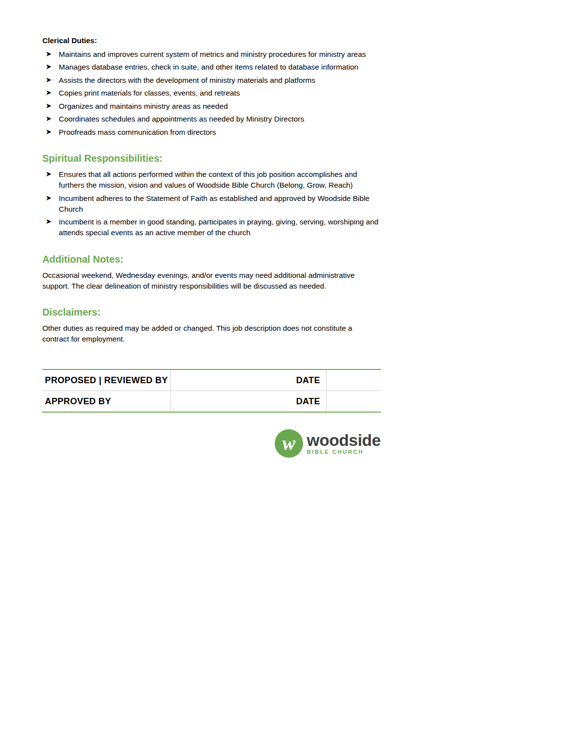Clerical Duties:
Maintains and improves current system of metrics and ministry procedures for ministry areas
Manages database entries, check in suite, and other items related to database information
Assists the directors with the development of ministry materials and platforms
Copies print materials for classes, events, and retreats
Organizes and maintains ministry areas as needed
Coordinates schedules and appointments as needed by Ministry Directors
Proofreads mass communication from directors
Spiritual Responsibilities:
Ensures that all actions performed within the context of this job position accomplishes and furthers the mission, vision and values of Woodside Bible Church (Belong, Grow, Reach)
Incumbent adheres to the Statement of Faith as established and approved by Woodside Bible Church
Incumbent is a member in good standing, participates in praying, giving, serving, worshiping and attends special events as an active member of the church
Additional Notes:
Occasional weekend, Wednesday evenings, and/or events may need additional administrative support. The clear delineation of ministry responsibilities will be discussed as needed.
Disclaimers:
Other duties as required may be added or changed. This job description does not constitute a contract for employment.
| PROPOSED / REVIEWED BY | | DATE | |
| APPROVED BY | | DATE | |
w
woodside BIBLE CHURCH